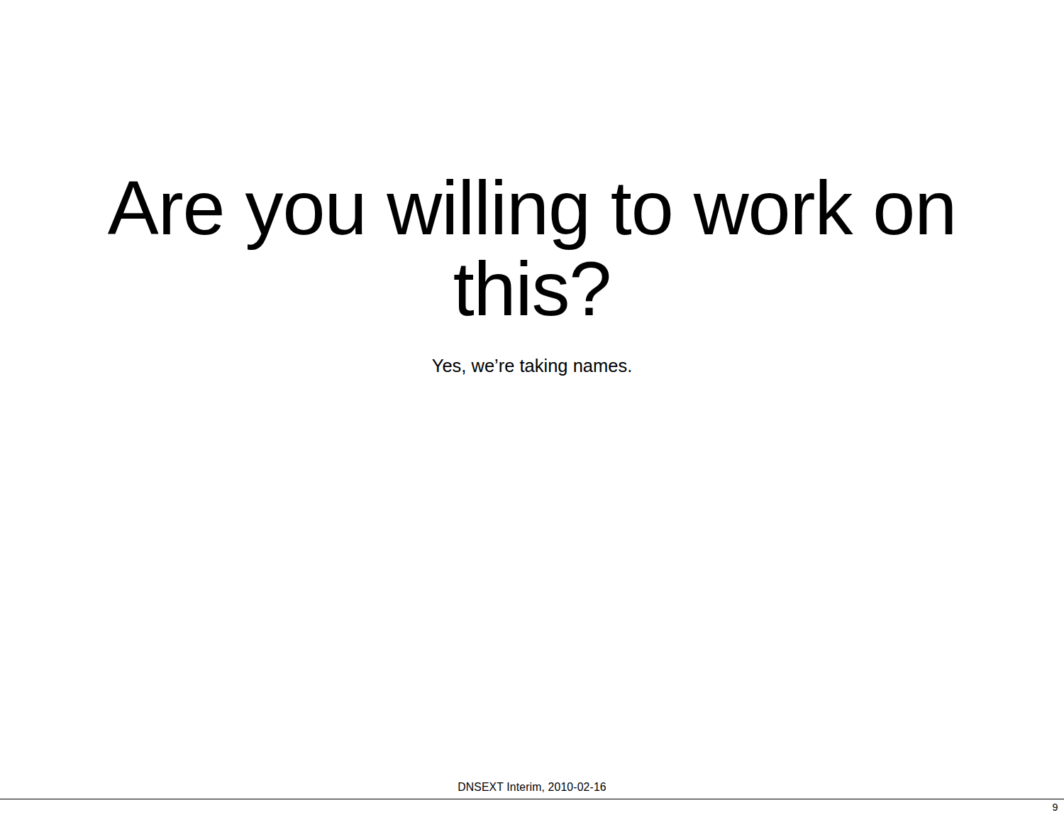Are you willing to work on this?
Yes, we’re taking names.
DNSEXT Interim, 2010-02-16
9